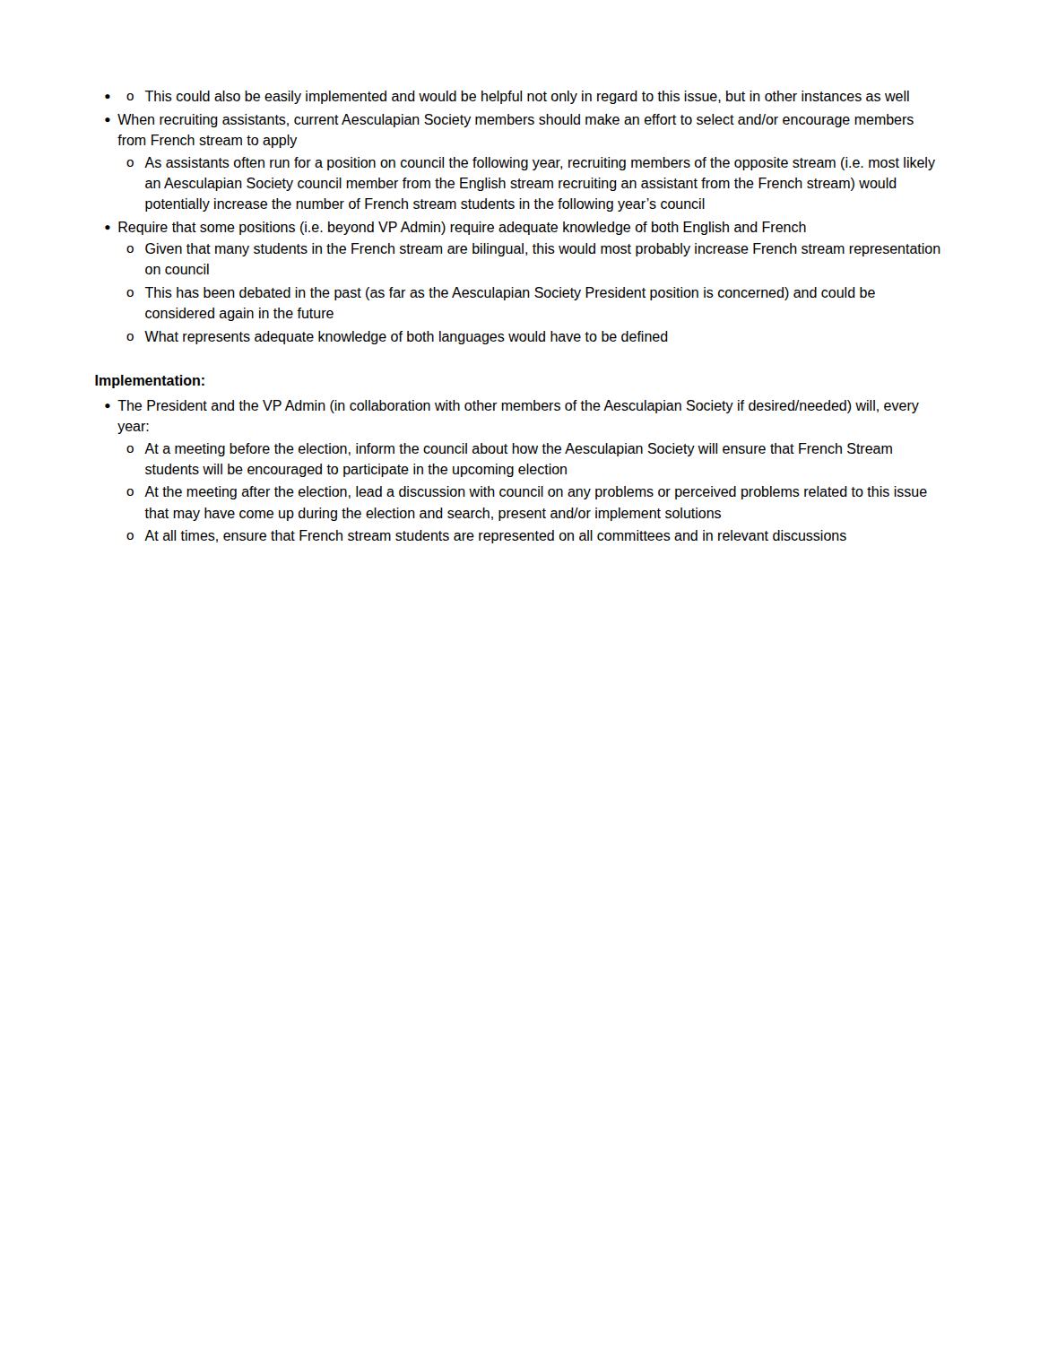This could also be easily implemented and would be helpful not only in regard to this issue, but in other instances as well
When recruiting assistants, current Aesculapian Society members should make an effort to select and/or encourage members from French stream to apply
As assistants often run for a position on council the following year, recruiting members of the opposite stream (i.e. most likely an Aesculapian Society council member from the English stream recruiting an assistant from the French stream) would potentially increase the number of French stream students in the following year’s council
Require that some positions (i.e. beyond VP Admin) require adequate knowledge of both English and French
Given that many students in the French stream are bilingual, this would most probably increase French stream representation on council
This has been debated in the past (as far as the Aesculapian Society President position is concerned) and could be considered again in the future
What represents adequate knowledge of both languages would have to be defined
Implementation:
The President and the VP Admin (in collaboration with other members of the Aesculapian Society if desired/needed) will, every year:
At a meeting before the election, inform the council about how the Aesculapian Society will ensure that French Stream students will be encouraged to participate in the upcoming election
At the meeting after the election, lead a discussion with council on any problems or perceived problems related to this issue that may have come up during the election and search, present and/or implement solutions
At all times, ensure that French stream students are represented on all committees and in relevant discussions